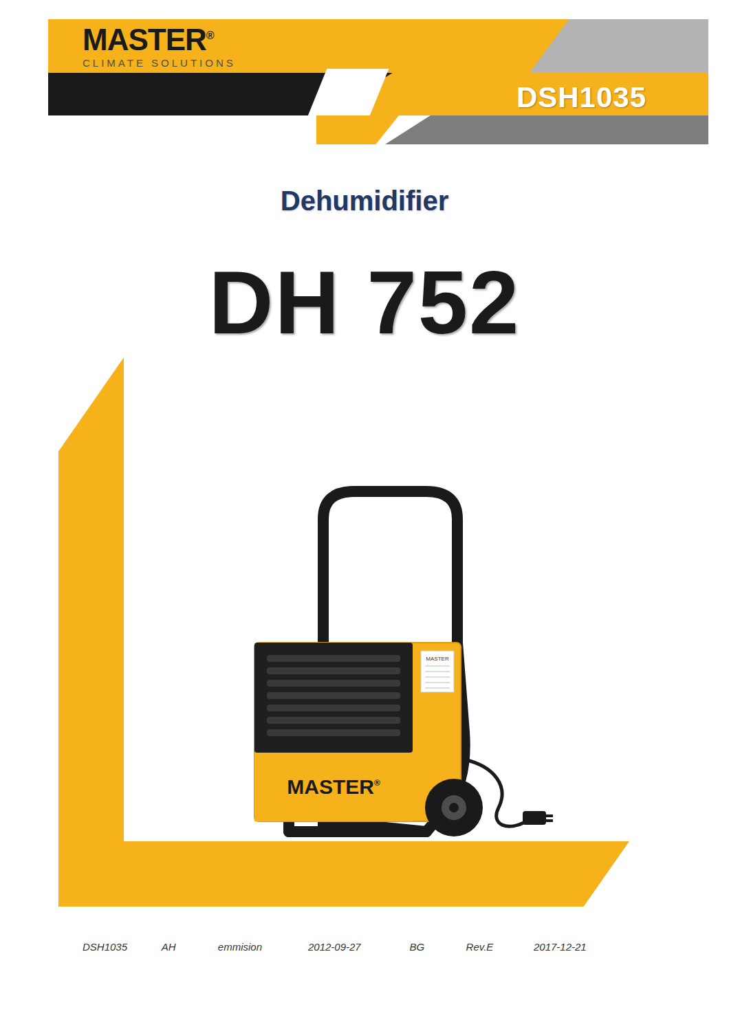MASTER®
CLIMATE SOLUTIONS
DSH1035
Dehumidifier
DH 752
MASTER MASTER®
MASTER DH 752 dehumidifier
| DSH1035 | AH | emmision | 2012-09-27 | BG | Rev.E | 2017-12-21 |